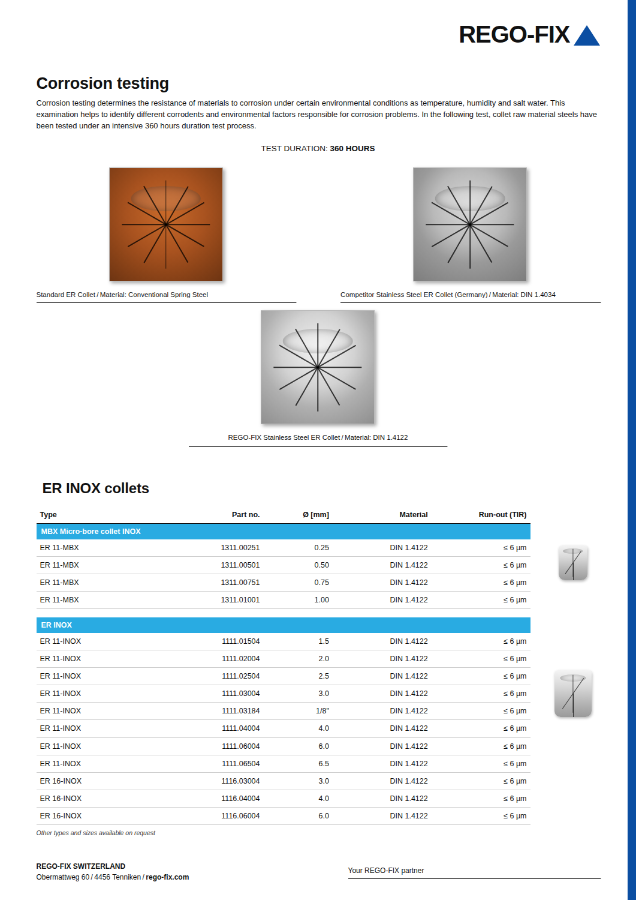REGO-FIX
Corrosion testing
Corrosion testing determines the resistance of materials to corrosion under certain environmental conditions as temperature, humidity and salt water. This examination helps to identify different corrodents and environmental factors responsible for corrosion problems. In the following test, collet raw material steels have been tested under an intensive 360 hours duration test process.
TEST DURATION: 360 HOURS
Standard ER Collet / Material: Conventional Spring Steel
Competitor Stainless Steel ER Collet (Germany) / Material: DIN 1.4034
REGO-FIX Stainless Steel ER Collet / Material: DIN 1.4122
ER INOX collets
| Type | Part no. | Ø [mm] | Material | Run-out (TIR) |
| --- | --- | --- | --- | --- |
| MBX Micro-bore collet INOX |
| ER 11-MBX | 1311.00251 | 0.25 | DIN 1.4122 | ≤ 6 µm |
| ER 11-MBX | 1311.00501 | 0.50 | DIN 1.4122 | ≤ 6 µm |
| ER 11-MBX | 1311.00751 | 0.75 | DIN 1.4122 | ≤ 6 µm |
| ER 11-MBX | 1311.01001 | 1.00 | DIN 1.4122 | ≤ 6 µm |
| ER INOX |
| ER 11-INOX | 1111.01504 | 1.5 | DIN 1.4122 | ≤ 6 µm |
| ER 11-INOX | 1111.02004 | 2.0 | DIN 1.4122 | ≤ 6 µm |
| ER 11-INOX | 1111.02504 | 2.5 | DIN 1.4122 | ≤ 6 µm |
| ER 11-INOX | 1111.03004 | 3.0 | DIN 1.4122 | ≤ 6 µm |
| ER 11-INOX | 1111.03184 | 1/8" | DIN 1.4122 | ≤ 6 µm |
| ER 11-INOX | 1111.04004 | 4.0 | DIN 1.4122 | ≤ 6 µm |
| ER 11-INOX | 1111.06004 | 6.0 | DIN 1.4122 | ≤ 6 µm |
| ER 11-INOX | 1111.06504 | 6.5 | DIN 1.4122 | ≤ 6 µm |
| ER 16-INOX | 1116.03004 | 3.0 | DIN 1.4122 | ≤ 6 µm |
| ER 16-INOX | 1116.04004 | 4.0 | DIN 1.4122 | ≤ 6 µm |
| ER 16-INOX | 1116.06004 | 6.0 | DIN 1.4122 | ≤ 6 µm |
Other types and sizes available on request
REGO-FIX SWITZERLAND
Obermattweg 60 / 4456 Tenniken / rego-fix.com
Your REGO-FIX partner